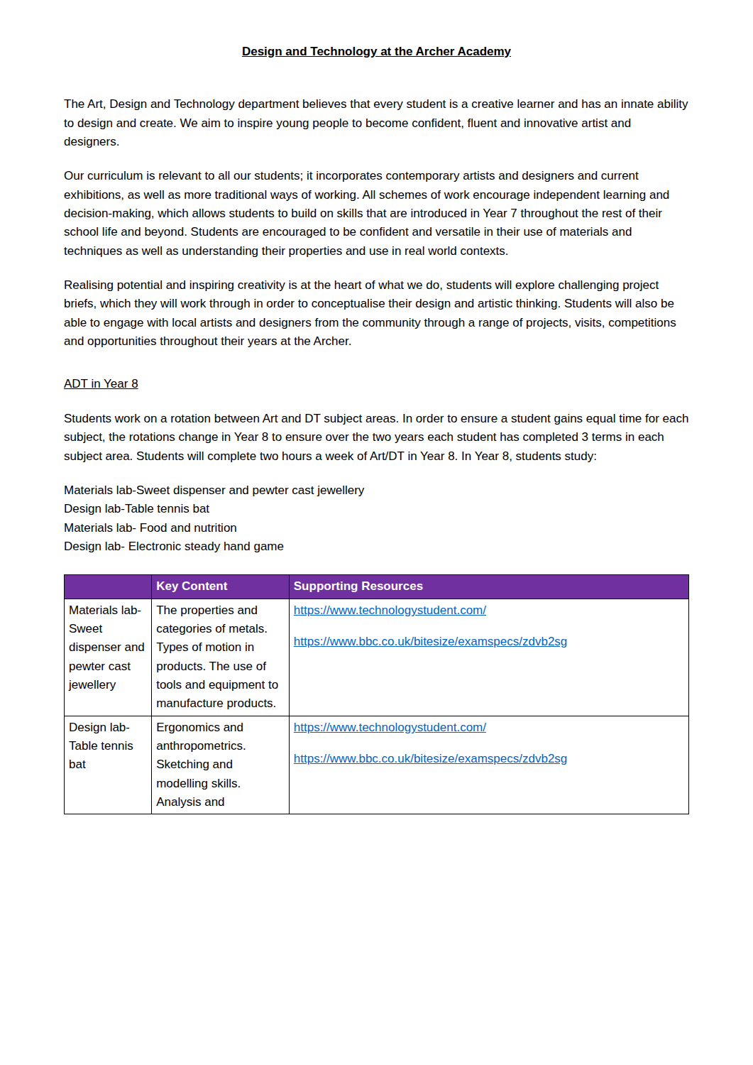Design and Technology at the Archer Academy
The Art, Design and Technology department believes that every student is a creative learner and has an innate ability to design and create. We aim to inspire young people to become confident, fluent and innovative artist and designers.
Our curriculum is relevant to all our students; it incorporates contemporary artists and designers and current exhibitions, as well as more traditional ways of working. All schemes of work encourage independent learning and decision-making, which allows students to build on skills that are introduced in Year 7 throughout the rest of their school life and beyond. Students are encouraged to be confident and versatile in their use of materials and techniques as well as understanding their properties and use in real world contexts.
Realising potential and inspiring creativity is at the heart of what we do, students will explore challenging project briefs, which they will work through in order to conceptualise their design and artistic thinking. Students will also be able to engage with local artists and designers from the community through a range of projects, visits, competitions and opportunities throughout their years at the Archer.
ADT in Year 8
Students work on a rotation between Art and DT subject areas. In order to ensure a student gains equal time for each subject, the rotations change in Year 8 to ensure over the two years each student has completed 3 terms in each subject area. Students will complete two hours a week of Art/DT in Year 8. In Year 8, students study:
Materials lab-Sweet dispenser and pewter cast jewellery
Design lab-Table tennis bat
Materials lab- Food and nutrition
Design lab- Electronic steady hand game
| | Key Content | Supporting Resources |
| --- | --- | --- |
| Materials lab-Sweet dispenser and pewter cast jewellery | The properties and categories of metals. Types of motion in products. The use of tools and equipment to manufacture products. | https://www.technologystudent.com/ https://www.bbc.co.uk/bitesize/examspecs/zdvb2sg |
| Design lab-Table tennis bat | Ergonomics and anthropometrics. Sketching and modelling skills. Analysis and | https://www.technologystudent.com/ https://www.bbc.co.uk/bitesize/examspecs/zdvb2sg |